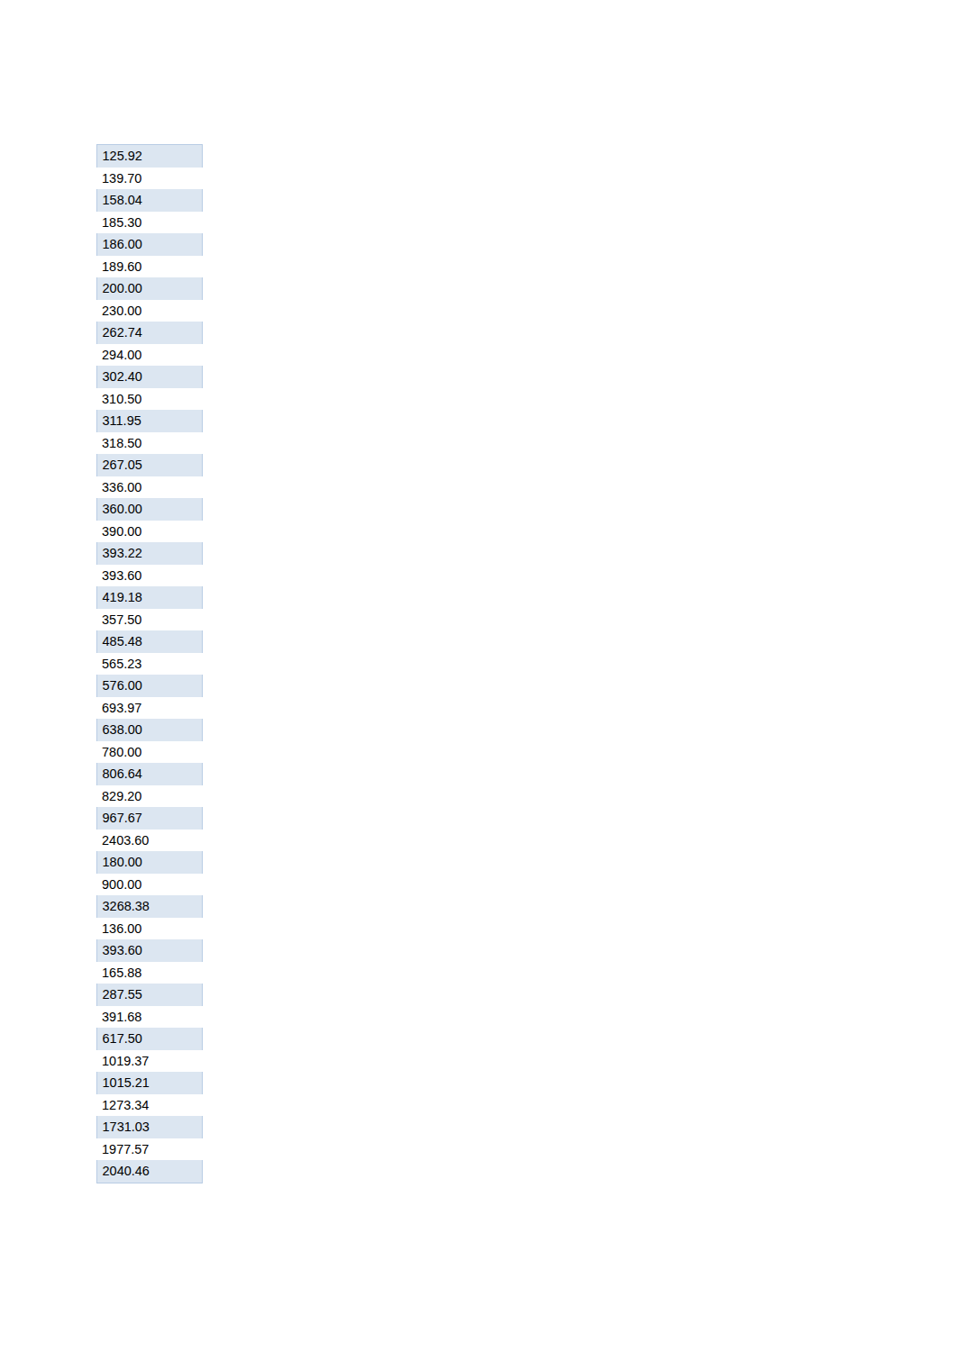| 125.92 |
| 139.70 |
| 158.04 |
| 185.30 |
| 186.00 |
| 189.60 |
| 200.00 |
| 230.00 |
| 262.74 |
| 294.00 |
| 302.40 |
| 310.50 |
| 311.95 |
| 318.50 |
| 267.05 |
| 336.00 |
| 360.00 |
| 390.00 |
| 393.22 |
| 393.60 |
| 419.18 |
| 357.50 |
| 485.48 |
| 565.23 |
| 576.00 |
| 693.97 |
| 638.00 |
| 780.00 |
| 806.64 |
| 829.20 |
| 967.67 |
| 2403.60 |
| 180.00 |
| 900.00 |
| 3268.38 |
| 136.00 |
| 393.60 |
| 165.88 |
| 287.55 |
| 391.68 |
| 617.50 |
| 1019.37 |
| 1015.21 |
| 1273.34 |
| 1731.03 |
| 1977.57 |
| 2040.46 |